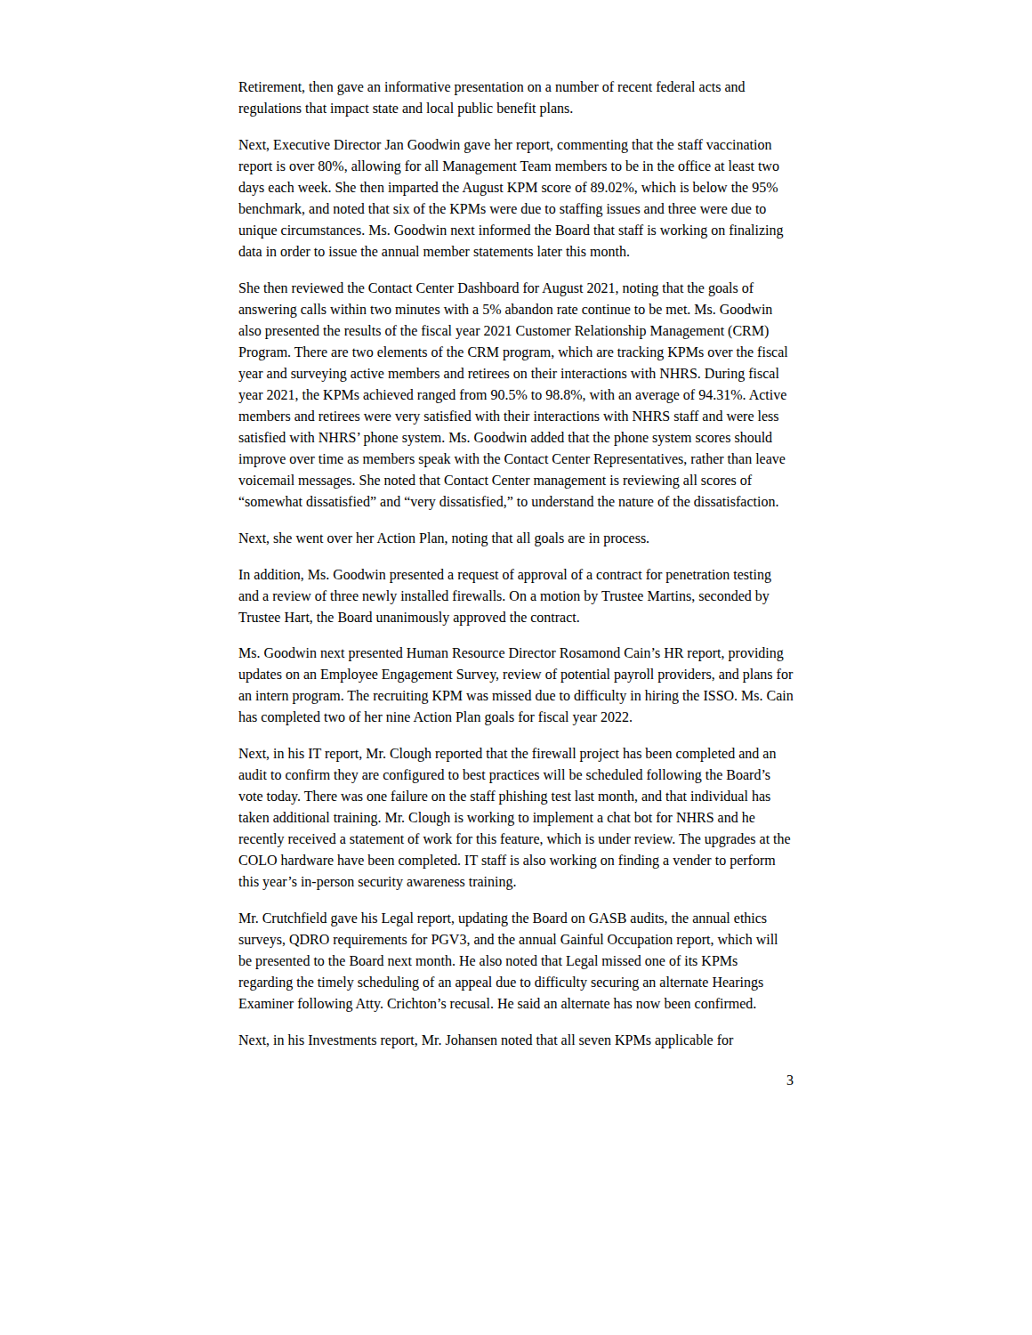Retirement, then gave an informative presentation on a number of recent federal acts and regulations that impact state and local public benefit plans.
Next, Executive Director Jan Goodwin gave her report, commenting that the staff vaccination report is over 80%, allowing for all Management Team members to be in the office at least two days each week. She then imparted the August KPM score of 89.02%, which is below the 95% benchmark, and noted that six of the KPMs were due to staffing issues and three were due to unique circumstances. Ms. Goodwin next informed the Board that staff is working on finalizing data in order to issue the annual member statements later this month.
She then reviewed the Contact Center Dashboard for August 2021, noting that the goals of answering calls within two minutes with a 5% abandon rate continue to be met. Ms. Goodwin also presented the results of the fiscal year 2021 Customer Relationship Management (CRM) Program. There are two elements of the CRM program, which are tracking KPMs over the fiscal year and surveying active members and retirees on their interactions with NHRS. During fiscal year 2021, the KPMs achieved ranged from 90.5% to 98.8%, with an average of 94.31%. Active members and retirees were very satisfied with their interactions with NHRS staff and were less satisfied with NHRS’ phone system. Ms. Goodwin added that the phone system scores should improve over time as members speak with the Contact Center Representatives, rather than leave voicemail messages. She noted that Contact Center management is reviewing all scores of “somewhat dissatisfied” and “very dissatisfied,” to understand the nature of the dissatisfaction.
Next, she went over her Action Plan, noting that all goals are in process.
In addition, Ms. Goodwin presented a request of approval of a contract for penetration testing and a review of three newly installed firewalls. On a motion by Trustee Martins, seconded by Trustee Hart, the Board unanimously approved the contract.
Ms. Goodwin next presented Human Resource Director Rosamond Cain’s HR report, providing updates on an Employee Engagement Survey, review of potential payroll providers, and plans for an intern program. The recruiting KPM was missed due to difficulty in hiring the ISSO. Ms. Cain has completed two of her nine Action Plan goals for fiscal year 2022.
Next, in his IT report, Mr. Clough reported that the firewall project has been completed and an audit to confirm they are configured to best practices will be scheduled following the Board’s vote today. There was one failure on the staff phishing test last month, and that individual has taken additional training. Mr. Clough is working to implement a chat bot for NHRS and he recently received a statement of work for this feature, which is under review. The upgrades at the COLO hardware have been completed. IT staff is also working on finding a vender to perform this year’s in-person security awareness training.
Mr. Crutchfield gave his Legal report, updating the Board on GASB audits, the annual ethics surveys, QDRO requirements for PGV3, and the annual Gainful Occupation report, which will be presented to the Board next month. He also noted that Legal missed one of its KPMs regarding the timely scheduling of an appeal due to difficulty securing an alternate Hearings Examiner following Atty. Crichton’s recusal. He said an alternate has now been confirmed.
Next, in his Investments report, Mr. Johansen noted that all seven KPMs applicable for
3